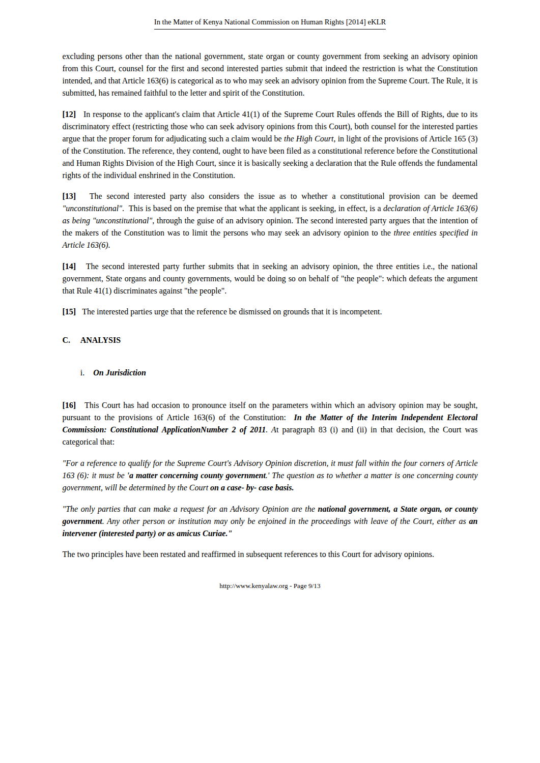In the Matter of Kenya National Commission on Human Rights [2014] eKLR
excluding persons other than the national government, state organ or county government from seeking an advisory opinion from this Court, counsel for the first and second interested parties submit that indeed the restriction is what the Constitution intended, and that Article 163(6) is categorical as to who may seek an advisory opinion from the Supreme Court. The Rule, it is submitted, has remained faithful to the letter and spirit of the Constitution.
[12] In response to the applicant's claim that Article 41(1) of the Supreme Court Rules offends the Bill of Rights, due to its discriminatory effect (restricting those who can seek advisory opinions from this Court), both counsel for the interested parties argue that the proper forum for adjudicating such a claim would be the High Court, in light of the provisions of Article 165 (3) of the Constitution. The reference, they contend, ought to have been filed as a constitutional reference before the Constitutional and Human Rights Division of the High Court, since it is basically seeking a declaration that the Rule offends the fundamental rights of the individual enshrined in the Constitution.
[13] The second interested party also considers the issue as to whether a constitutional provision can be deemed "unconstitutional". This is based on the premise that what the applicant is seeking, in effect, is a declaration of Article 163(6) as being "unconstitutional", through the guise of an advisory opinion. The second interested party argues that the intention of the makers of the Constitution was to limit the persons who may seek an advisory opinion to the three entities specified in Article 163(6).
[14] The second interested party further submits that in seeking an advisory opinion, the three entities i.e., the national government, State organs and county governments, would be doing so on behalf of "the people": which defeats the argument that Rule 41(1) discriminates against "the people".
[15] The interested parties urge that the reference be dismissed on grounds that it is incompetent.
C. ANALYSIS
i. On Jurisdiction
[16] This Court has had occasion to pronounce itself on the parameters within which an advisory opinion may be sought, pursuant to the provisions of Article 163(6) of the Constitution: In the Matter of the Interim Independent Electoral Commission: Constitutional ApplicationNumber 2 of 2011. At paragraph 83 (i) and (ii) in that decision, the Court was categorical that:
"For a reference to qualify for the Supreme Court's Advisory Opinion discretion, it must fall within the four corners of Article 163 (6): it must be 'a matter concerning county government.' The question as to whether a matter is one concerning county government, will be determined by the Court on a case- by- case basis.
"The only parties that can make a request for an Advisory Opinion are the national government, a State organ, or county government. Any other person or institution may only be enjoined in the proceedings with leave of the Court, either as an intervener (interested party) or as amicus Curiae."
The two principles have been restated and reaffirmed in subsequent references to this Court for advisory opinions.
http://www.kenyalaw.org - Page 9/13